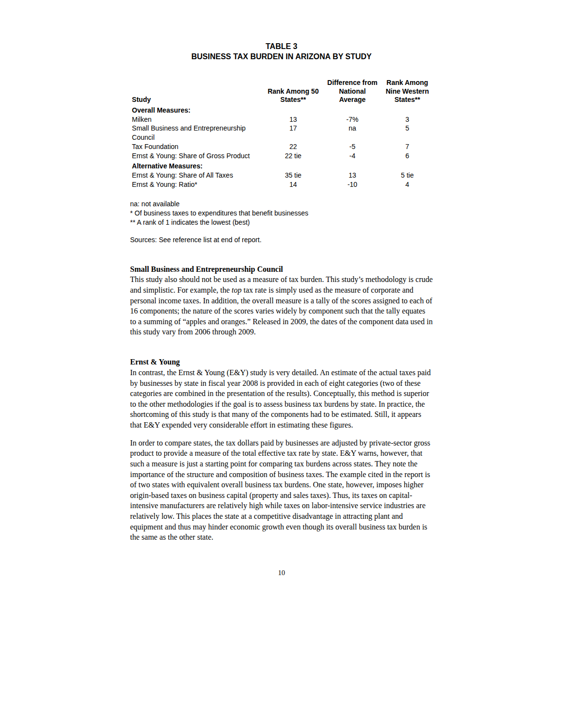TABLE 3
BUSINESS TAX BURDEN IN ARIZONA BY STUDY
| | | Difference from | Rank Among |
| --- | --- | --- | --- |
| Study | Rank Among 50 States** | National Average | Nine Western States** |
| Overall Measures: | | | |
| Milken | 13 | -7% | 3 |
| Small Business and Entrepreneurship Council | 17 | na | 5 |
| Tax Foundation | 22 | -5 | 7 |
| Ernst & Young: Share of Gross Product | 22 tie | -4 | 6 |
| Alternative Measures: | | | |
| Ernst & Young: Share of All Taxes | 35 tie | 13 | 5 tie |
| Ernst & Young: Ratio* | 14 | -10 | 4 |
na: not available
* Of business taxes to expenditures that benefit businesses
** A rank of 1 indicates the lowest (best)
Sources: See reference list at end of report.
Small Business and Entrepreneurship Council
This study also should not be used as a measure of tax burden. This study’s methodology is crude and simplistic. For example, the top tax rate is simply used as the measure of corporate and personal income taxes. In addition, the overall measure is a tally of the scores assigned to each of 16 components; the nature of the scores varies widely by component such that the tally equates to a summing of “apples and oranges.” Released in 2009, the dates of the component data used in this study vary from 2006 through 2009.
Ernst & Young
In contrast, the Ernst & Young (E&Y) study is very detailed. An estimate of the actual taxes paid by businesses by state in fiscal year 2008 is provided in each of eight categories (two of these categories are combined in the presentation of the results). Conceptually, this method is superior to the other methodologies if the goal is to assess business tax burdens by state. In practice, the shortcoming of this study is that many of the components had to be estimated. Still, it appears that E&Y expended very considerable effort in estimating these figures.
In order to compare states, the tax dollars paid by businesses are adjusted by private-sector gross product to provide a measure of the total effective tax rate by state. E&Y warns, however, that such a measure is just a starting point for comparing tax burdens across states. They note the importance of the structure and composition of business taxes. The example cited in the report is of two states with equivalent overall business tax burdens. One state, however, imposes higher origin-based taxes on business capital (property and sales taxes). Thus, its taxes on capital-intensive manufacturers are relatively high while taxes on labor-intensive service industries are relatively low. This places the state at a competitive disadvantage in attracting plant and equipment and thus may hinder economic growth even though its overall business tax burden is the same as the other state.
10